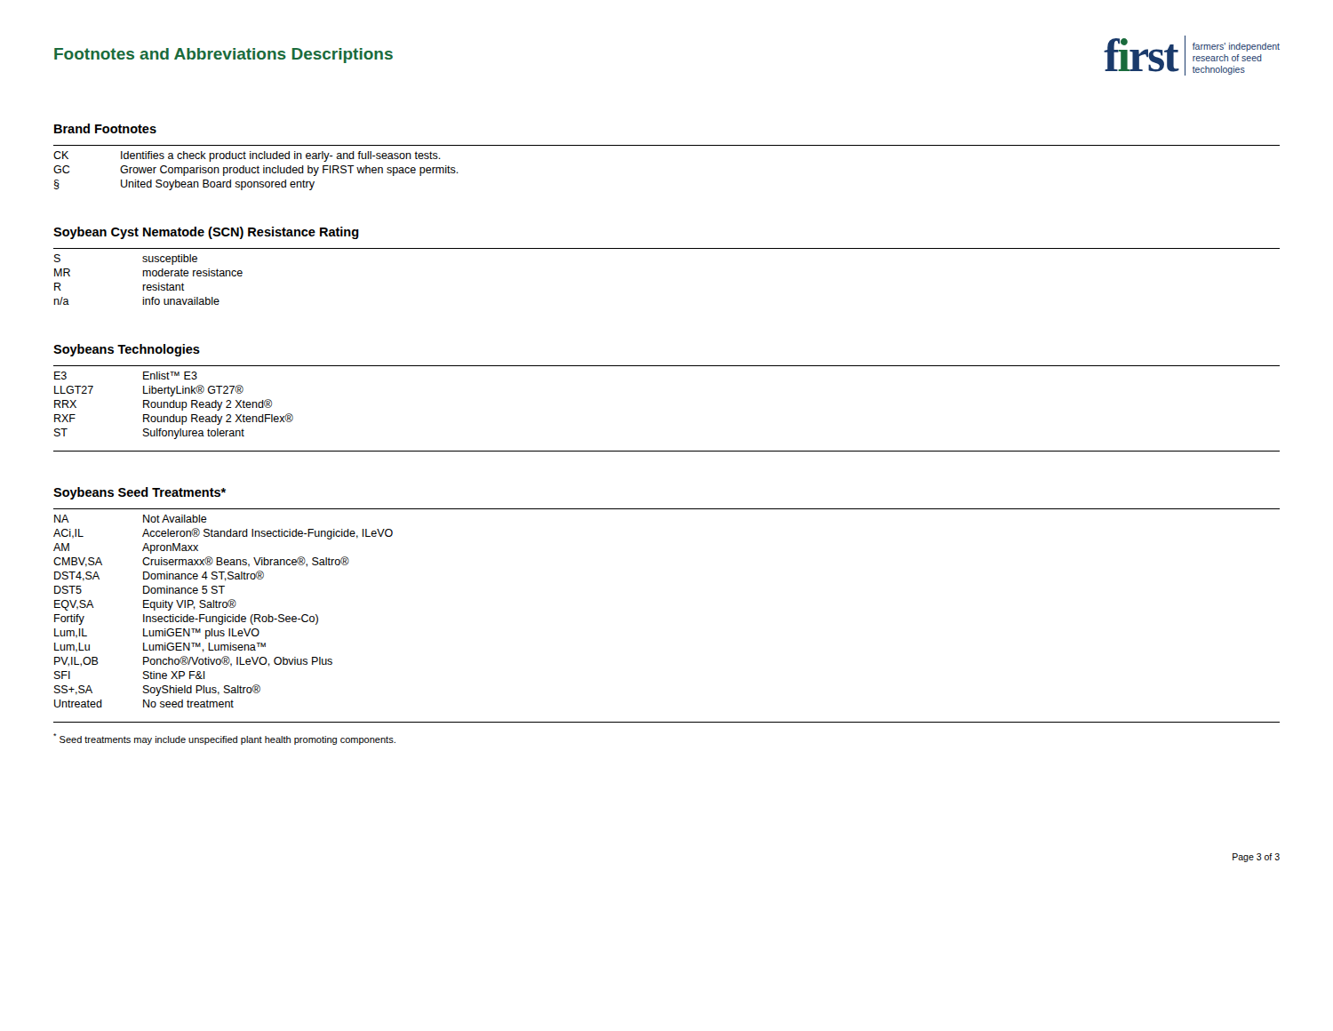Footnotes and Abbreviations Descriptions
first
farmers' independent
research of seed
technologies
Brand Footnotes
| CK | Identifies a check product included in early- and full-season tests. |
| GC | Grower Comparison product included by FIRST when space permits. |
| § | United Soybean Board sponsored entry |
Soybean Cyst Nematode (SCN) Resistance Rating
| S | susceptible |
| MR | moderate resistance |
| R | resistant |
| n/a | info unavailable |
Soybeans Technologies
| E3 | Enlist™ E3 | |
| LLGT27 | LibertyLink® GT27® | |
| RRX | Roundup Ready 2 Xtend® | |
| RXF | Roundup Ready 2 XtendFlex® | |
| ST | Sulfonylurea tolerant | |
Soybeans Seed Treatments*
| NA | Not Available |
| ACi,IL | Acceleron® Standard Insecticide-Fungicide, ILeVO |
| AM | ApronMaxx |
| CMBV,SA | Cruisermaxx® Beans, Vibrance®, Saltro® |
| DST4,SA | Dominance 4 ST,Saltro® |
| DST5 | Dominance 5 ST |
| EQV,SA | Equity VIP, Saltro® |
| Fortify | Insecticide-Fungicide (Rob-See-Co) |
| Lum,IL | LumiGEN™ plus ILeVO |
| Lum,Lu | LumiGEN™, Lumisena™ |
| PV,IL,OB | Poncho®/Votivo®, ILeVO, Obvius Plus |
| SFI | Stine XP F&I |
| SS+,SA | SoyShield Plus, Saltro® |
| Untreated | No seed treatment |
* Seed treatments may include unspecified plant health promoting components.
Page 3 of 3